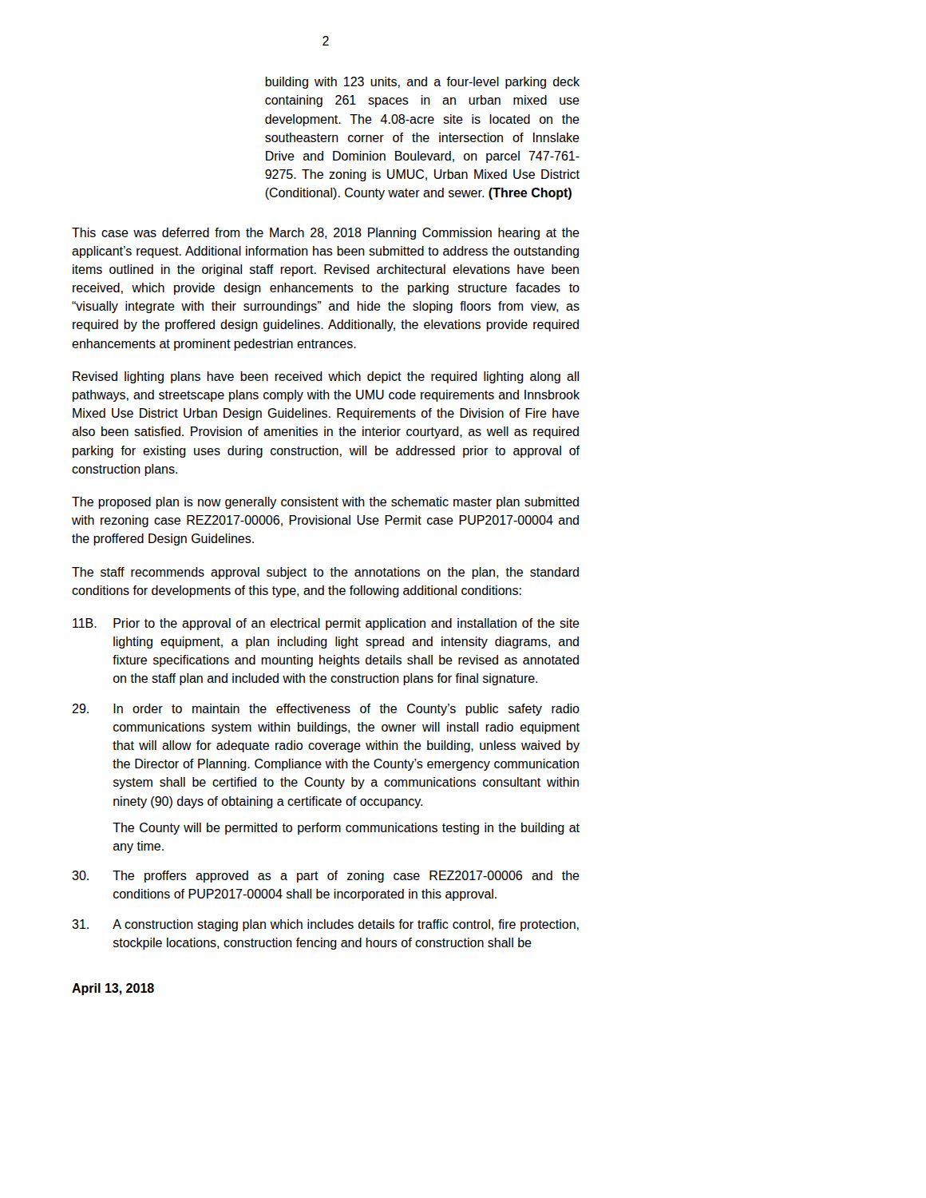2
building with 123 units, and a four-level parking deck containing 261 spaces in an urban mixed use development. The 4.08-acre site is located on the southeastern corner of the intersection of Innslake Drive and Dominion Boulevard, on parcel 747-761-9275. The zoning is UMUC, Urban Mixed Use District (Conditional). County water and sewer. (Three Chopt)
This case was deferred from the March 28, 2018 Planning Commission hearing at the applicant’s request. Additional information has been submitted to address the outstanding items outlined in the original staff report. Revised architectural elevations have been received, which provide design enhancements to the parking structure facades to “visually integrate with their surroundings” and hide the sloping floors from view, as required by the proffered design guidelines. Additionally, the elevations provide required enhancements at prominent pedestrian entrances.
Revised lighting plans have been received which depict the required lighting along all pathways, and streetscape plans comply with the UMU code requirements and Innsbrook Mixed Use District Urban Design Guidelines. Requirements of the Division of Fire have also been satisfied. Provision of amenities in the interior courtyard, as well as required parking for existing uses during construction, will be addressed prior to approval of construction plans.
The proposed plan is now generally consistent with the schematic master plan submitted with rezoning case REZ2017-00006, Provisional Use Permit case PUP2017-00004 and the proffered Design Guidelines.
The staff recommends approval subject to the annotations on the plan, the standard conditions for developments of this type, and the following additional conditions:
11B. Prior to the approval of an electrical permit application and installation of the site lighting equipment, a plan including light spread and intensity diagrams, and fixture specifications and mounting heights details shall be revised as annotated on the staff plan and included with the construction plans for final signature.
29.
In order to maintain the effectiveness of the County’s public safety radio communications system within buildings, the owner will install radio equipment that will allow for adequate radio coverage within the building, unless waived by the Director of Planning. Compliance with the County’s emergency communication system shall be certified to the County by a communications consultant within ninety (90) days of obtaining a certificate of occupancy.
The County will be permitted to perform communications testing in the building at any time.
30. The proffers approved as a part of zoning case REZ2017-00006 and the conditions of PUP2017-00004 shall be incorporated in this approval.
31. A construction staging plan which includes details for traffic control, fire protection, stockpile locations, construction fencing and hours of construction shall be
April 13, 2018